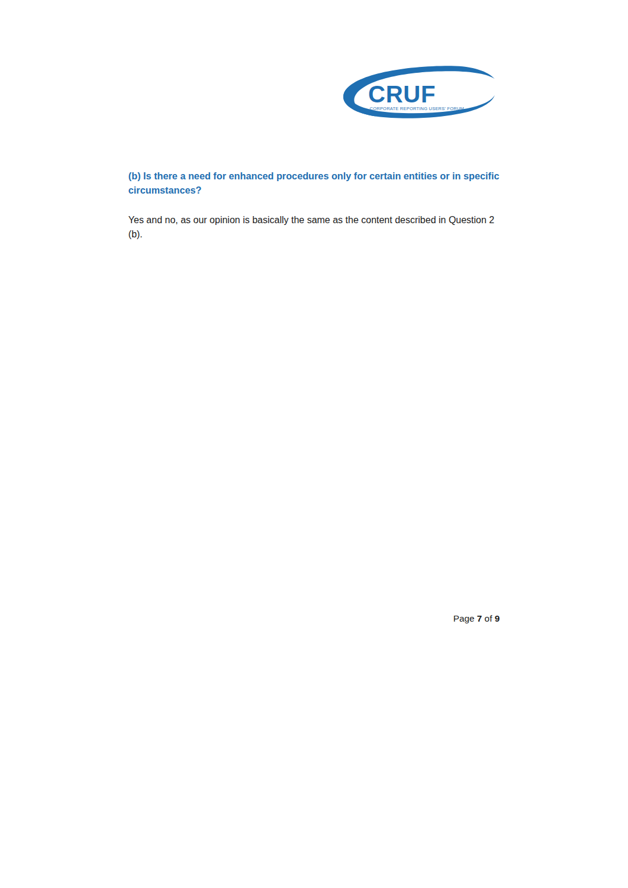CRUF CORPORATE REPORTING USERS' FORUM
(b) Is there a need for enhanced procedures only for certain entities or in specific circumstances?
Yes and no, as our opinion is basically the same as the content described in Question 2 (b).
Page 7 of 9